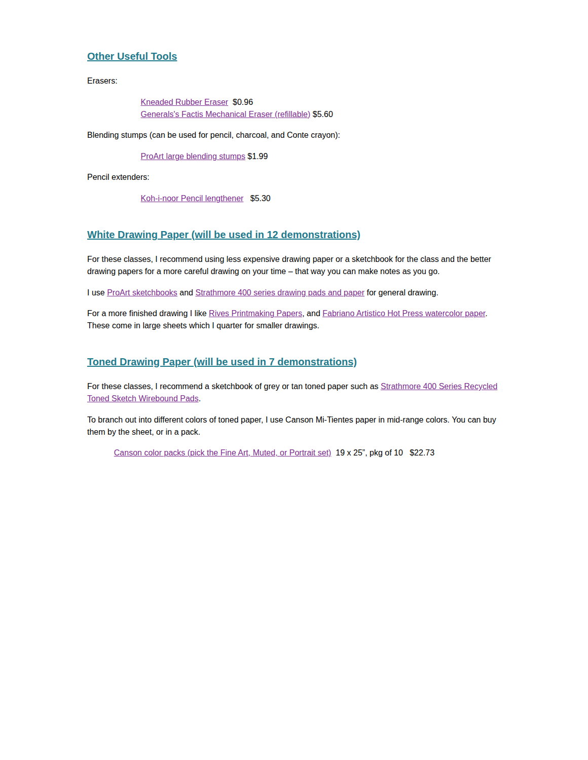Other Useful Tools
Erasers:
Kneaded Rubber Eraser $0.96
Generals's Factis Mechanical Eraser (refillable) $5.60
Blending stumps (can be used for pencil, charcoal, and Conte crayon):
ProArt large blending stumps $1.99
Pencil extenders:
Koh-i-noor Pencil lengthener $5.30
White Drawing Paper (will be used in 12 demonstrations)
For these classes, I recommend using less expensive drawing paper or a sketchbook for the class and the better drawing papers for a more careful drawing on your time – that way you can make notes as you go.
I use ProArt sketchbooks and Strathmore 400 series drawing pads and paper for general drawing.
For a more finished drawing I like Rives Printmaking Papers, and Fabriano Artistico Hot Press watercolor paper. These come in large sheets which I quarter for smaller drawings.
Toned Drawing Paper (will be used in 7 demonstrations)
For these classes, I recommend a sketchbook of grey or tan toned paper such as Strathmore 400 Series Recycled Toned Sketch Wirebound Pads.
To branch out into different colors of toned paper, I use Canson Mi-Tientes paper in mid-range colors. You can buy them by the sheet, or in a pack.
Canson color packs (pick the Fine Art, Muted, or Portrait set) 19 x 25”, pkg of 10 $22.73